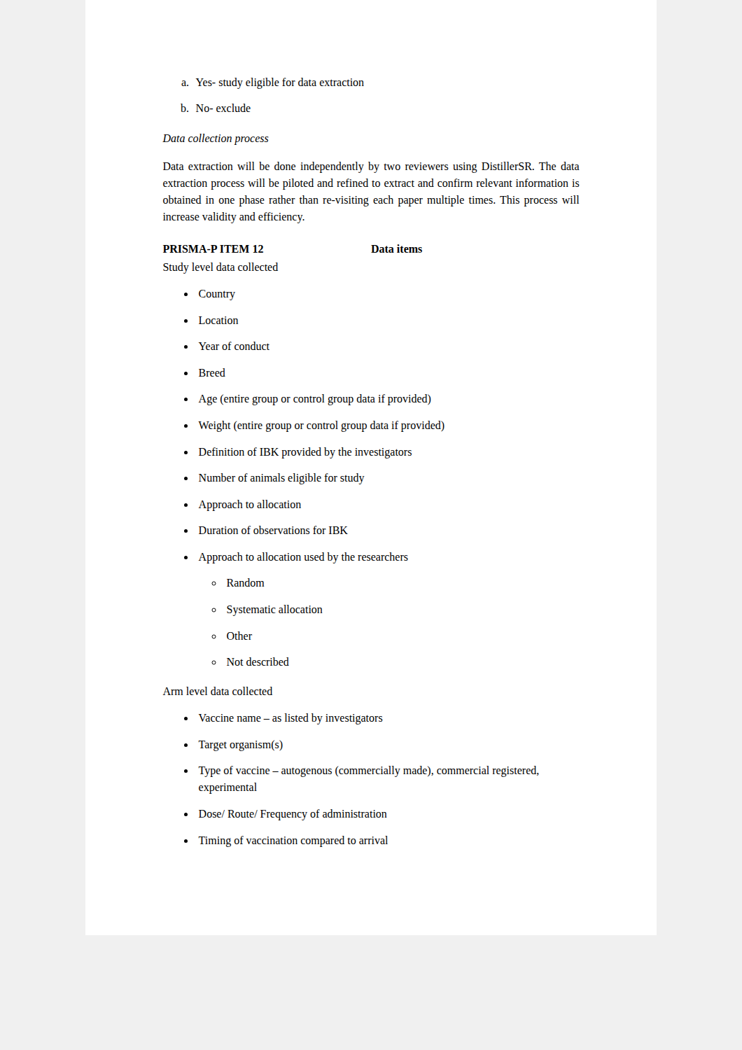Yes- study eligible for data extraction
No- exclude
Data collection process
Data extraction will be done independently by two reviewers using DistillerSR. The data extraction process will be piloted and refined to extract and confirm relevant information is obtained in one phase rather than re-visiting each paper multiple times. This process will increase validity and efficiency.
PRISMA-P ITEM 12 Data items
Study level data collected
Country
Location
Year of conduct
Breed
Age (entire group or control group data if provided)
Weight (entire group or control group data if provided)
Definition of IBK provided by the investigators
Number of animals eligible for study
Approach to allocation
Duration of observations for IBK
Approach to allocation used by the researchers
Random
Systematic allocation
Other
Not described
Arm level data collected
Vaccine name – as listed by investigators
Target organism(s)
Type of vaccine – autogenous (commercially made), commercial registered, experimental
Dose/ Route/ Frequency of administration
Timing of vaccination compared to arrival